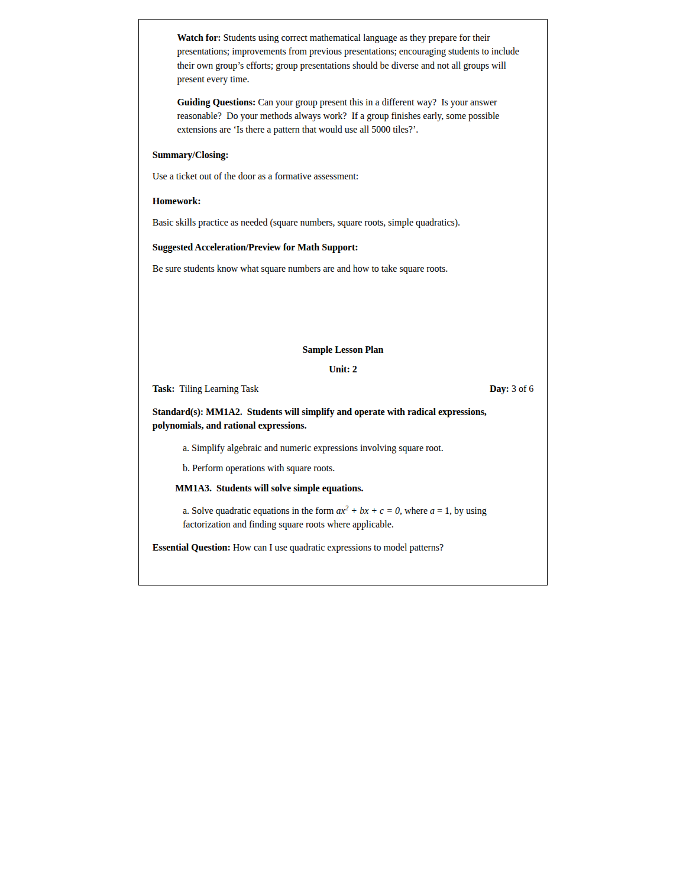Watch for: Students using correct mathematical language as they prepare for their presentations; improvements from previous presentations; encouraging students to include their own group’s efforts; group presentations should be diverse and not all groups will present every time.
Guiding Questions: Can your group present this in a different way? Is your answer reasonable? Do your methods always work? If a group finishes early, some possible extensions are ‘Is there a pattern that would use all 5000 tiles?’.
Summary/Closing:
Use a ticket out of the door as a formative assessment:
Homework:
Basic skills practice as needed (square numbers, square roots, simple quadratics).
Suggested Acceleration/Preview for Math Support:
Be sure students know what square numbers are and how to take square roots.
Sample Lesson Plan
Unit: 2
Task: Tiling Learning Task Day: 3 of 6
Standard(s): MM1A2. Students will simplify and operate with radical expressions, polynomials, and rational expressions.
a. Simplify algebraic and numeric expressions involving square root.
b. Perform operations with square roots.
MM1A3. Students will solve simple equations.
a. Solve quadratic equations in the form ax2 + bx + c = 0, where a = 1, by using factorization and finding square roots where applicable.
Essential Question: How can I use quadratic expressions to model patterns?